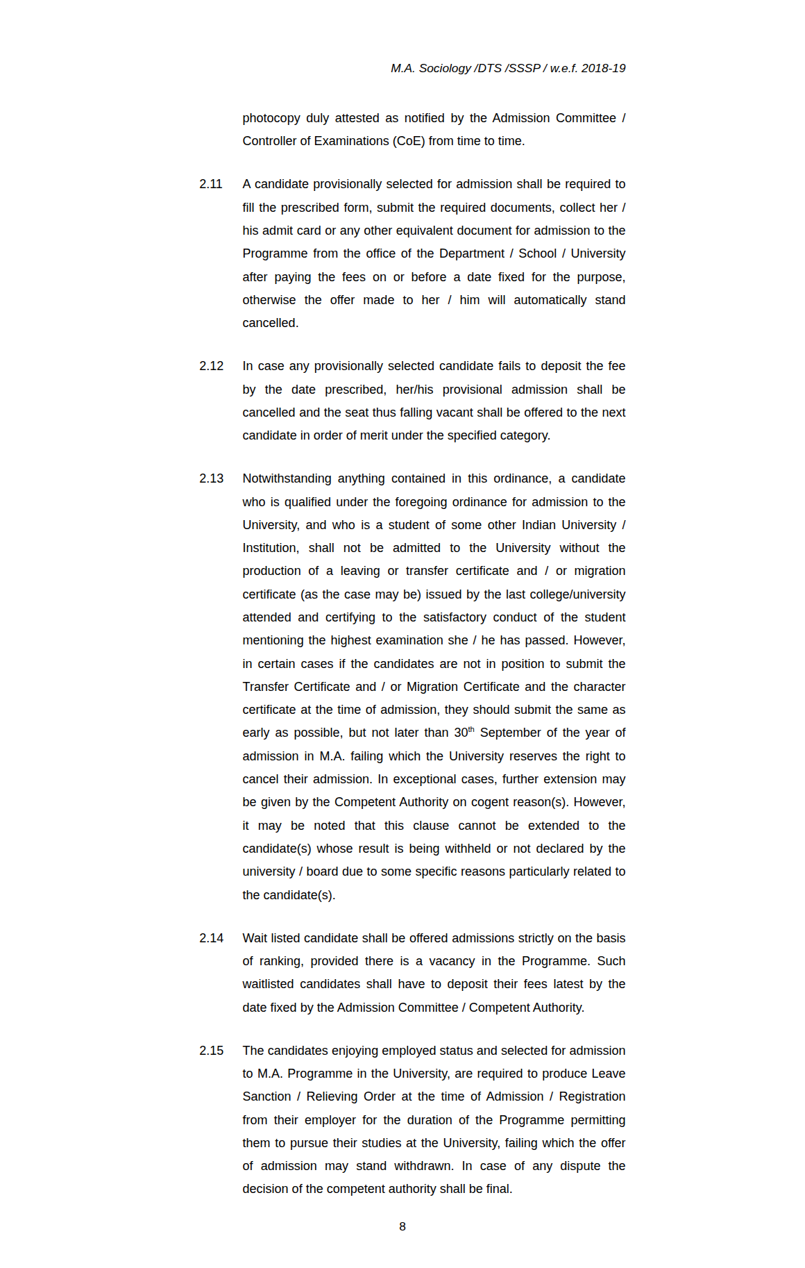M.A. Sociology /DTS /SSSP / w.e.f. 2018-19
photocopy duly attested as notified by the Admission Committee / Controller of Examinations (CoE) from time to time.
2.11
A candidate provisionally selected for admission shall be required to fill the prescribed form, submit the required documents, collect her / his admit card or any other equivalent document for admission to the Programme from the office of the Department / School / University after paying the fees on or before a date fixed for the purpose, otherwise the offer made to her / him will automatically stand cancelled.
2.12
In case any provisionally selected candidate fails to deposit the fee by the date prescribed, her/his provisional admission shall be cancelled and the seat thus falling vacant shall be offered to the next candidate in order of merit under the specified category.
2.13
Notwithstanding anything contained in this ordinance, a candidate who is qualified under the foregoing ordinance for admission to the University, and who is a student of some other Indian University / Institution, shall not be admitted to the University without the production of a leaving or transfer certificate and / or migration certificate (as the case may be) issued by the last college/university attended and certifying to the satisfactory conduct of the student mentioning the highest examination she / he has passed. However, in certain cases if the candidates are not in position to submit the Transfer Certificate and / or Migration Certificate and the character certificate at the time of admission, they should submit the same as early as possible, but not later than 30th September of the year of admission in M.A. failing which the University reserves the right to cancel their admission. In exceptional cases, further extension may be given by the Competent Authority on cogent reason(s). However, it may be noted that this clause cannot be extended to the candidate(s) whose result is being withheld or not declared by the university / board due to some specific reasons particularly related to the candidate(s).
2.14
Wait listed candidate shall be offered admissions strictly on the basis of ranking, provided there is a vacancy in the Programme. Such waitlisted candidates shall have to deposit their fees latest by the date fixed by the Admission Committee / Competent Authority.
2.15
The candidates enjoying employed status and selected for admission to M.A. Programme in the University, are required to produce Leave Sanction / Relieving Order at the time of Admission / Registration from their employer for the duration of the Programme permitting them to pursue their studies at the University, failing which the offer of admission may stand withdrawn. In case of any dispute the decision of the competent authority shall be final.
8